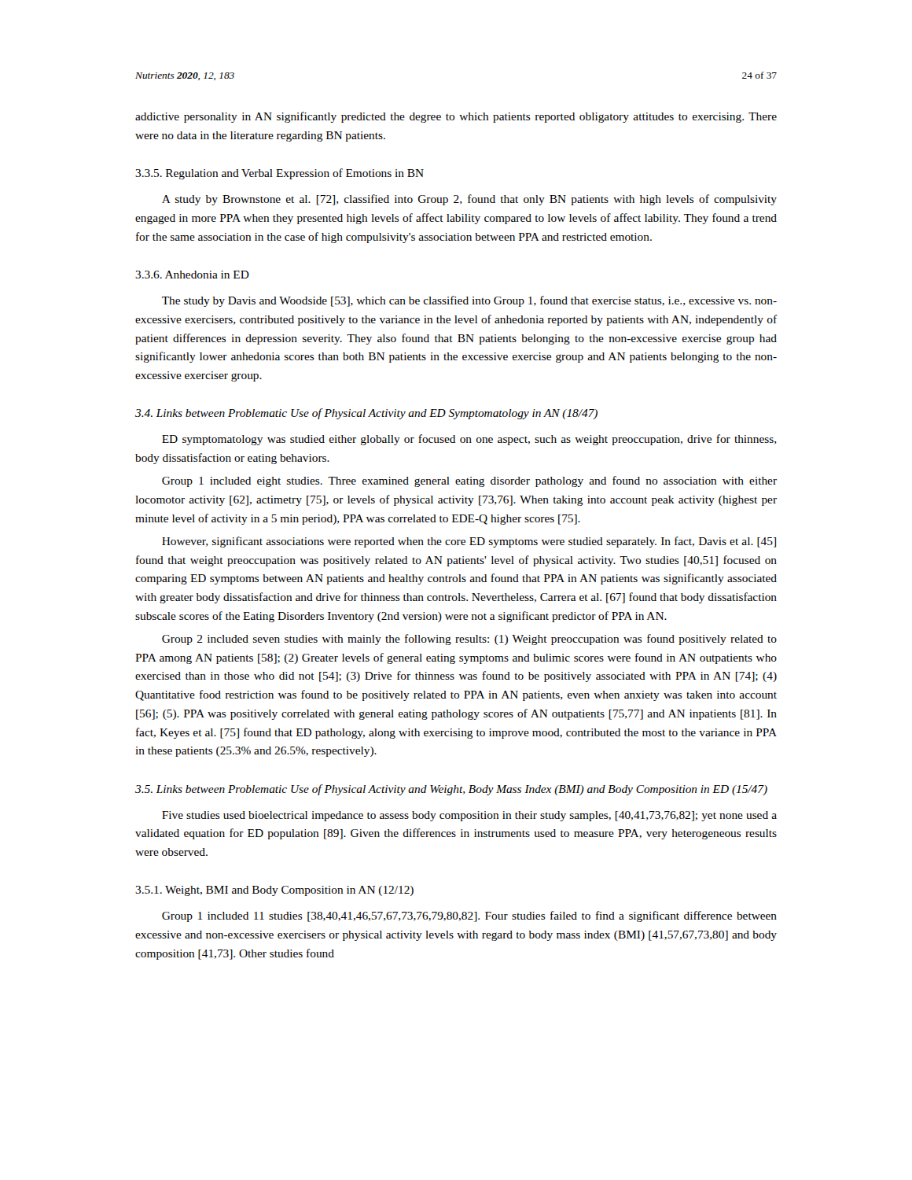Nutrients 2020, 12, 183 24 of 37
addictive personality in AN significantly predicted the degree to which patients reported obligatory attitudes to exercising. There were no data in the literature regarding BN patients.
3.3.5. Regulation and Verbal Expression of Emotions in BN
A study by Brownstone et al. [72], classified into Group 2, found that only BN patients with high levels of compulsivity engaged in more PPA when they presented high levels of affect lability compared to low levels of affect lability. They found a trend for the same association in the case of high compulsivity's association between PPA and restricted emotion.
3.3.6. Anhedonia in ED
The study by Davis and Woodside [53], which can be classified into Group 1, found that exercise status, i.e., excessive vs. non-excessive exercisers, contributed positively to the variance in the level of anhedonia reported by patients with AN, independently of patient differences in depression severity. They also found that BN patients belonging to the non-excessive exercise group had significantly lower anhedonia scores than both BN patients in the excessive exercise group and AN patients belonging to the non-excessive exerciser group.
3.4. Links between Problematic Use of Physical Activity and ED Symptomatology in AN (18/47)
ED symptomatology was studied either globally or focused on one aspect, such as weight preoccupation, drive for thinness, body dissatisfaction or eating behaviors.
Group 1 included eight studies. Three examined general eating disorder pathology and found no association with either locomotor activity [62], actimetry [75], or levels of physical activity [73,76]. When taking into account peak activity (highest per minute level of activity in a 5 min period), PPA was correlated to EDE-Q higher scores [75].
However, significant associations were reported when the core ED symptoms were studied separately. In fact, Davis et al. [45] found that weight preoccupation was positively related to AN patients' level of physical activity. Two studies [40,51] focused on comparing ED symptoms between AN patients and healthy controls and found that PPA in AN patients was significantly associated with greater body dissatisfaction and drive for thinness than controls. Nevertheless, Carrera et al. [67] found that body dissatisfaction subscale scores of the Eating Disorders Inventory (2nd version) were not a significant predictor of PPA in AN.
Group 2 included seven studies with mainly the following results: (1) Weight preoccupation was found positively related to PPA among AN patients [58]; (2) Greater levels of general eating symptoms and bulimic scores were found in AN outpatients who exercised than in those who did not [54]; (3) Drive for thinness was found to be positively associated with PPA in AN [74]; (4) Quantitative food restriction was found to be positively related to PPA in AN patients, even when anxiety was taken into account [56]; (5). PPA was positively correlated with general eating pathology scores of AN outpatients [75,77] and AN inpatients [81]. In fact, Keyes et al. [75] found that ED pathology, along with exercising to improve mood, contributed the most to the variance in PPA in these patients (25.3% and 26.5%, respectively).
3.5. Links between Problematic Use of Physical Activity and Weight, Body Mass Index (BMI) and Body Composition in ED (15/47)
Five studies used bioelectrical impedance to assess body composition in their study samples, [40,41,73,76,82]; yet none used a validated equation for ED population [89]. Given the differences in instruments used to measure PPA, very heterogeneous results were observed.
3.5.1. Weight, BMI and Body Composition in AN (12/12)
Group 1 included 11 studies [38,40,41,46,57,67,73,76,79,80,82]. Four studies failed to find a significant difference between excessive and non-excessive exercisers or physical activity levels with regard to body mass index (BMI) [41,57,67,73,80] and body composition [41,73]. Other studies found